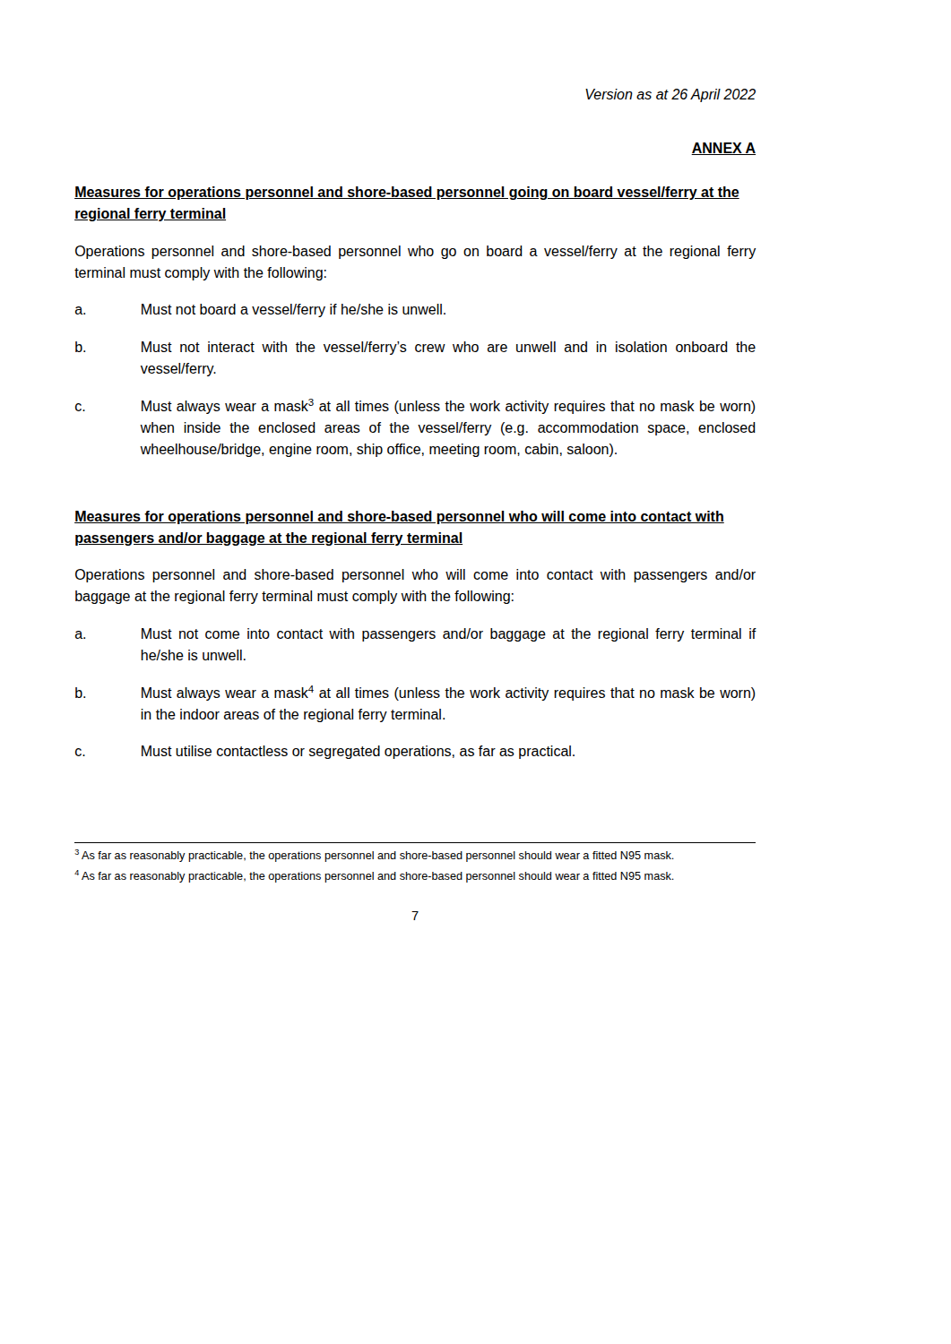Version as at 26 April 2022
ANNEX A
Measures for operations personnel and shore-based personnel going on board vessel/ferry at the regional ferry terminal
Operations personnel and shore-based personnel who go on board a vessel/ferry at the regional ferry terminal must comply with the following:
a.
Must not board a vessel/ferry if he/she is unwell.
b.
Must not interact with the vessel/ferry’s crew who are unwell and in isolation onboard the vessel/ferry.
c.
Must always wear a mask3 at all times (unless the work activity requires that no mask be worn) when inside the enclosed areas of the vessel/ferry (e.g. accommodation space, enclosed wheelhouse/bridge, engine room, ship office, meeting room, cabin, saloon).
Measures for operations personnel and shore-based personnel who will come into contact with passengers and/or baggage at the regional ferry terminal
Operations personnel and shore-based personnel who will come into contact with passengers and/or baggage at the regional ferry terminal must comply with the following:
a.
Must not come into contact with passengers and/or baggage at the regional ferry terminal if he/she is unwell.
b.
Must always wear a mask4 at all times (unless the work activity requires that no mask be worn) in the indoor areas of the regional ferry terminal.
c.
Must utilise contactless or segregated operations, as far as practical.
3 As far as reasonably practicable, the operations personnel and shore-based personnel should wear a fitted N95 mask.
4 As far as reasonably practicable, the operations personnel and shore-based personnel should wear a fitted N95 mask.
7